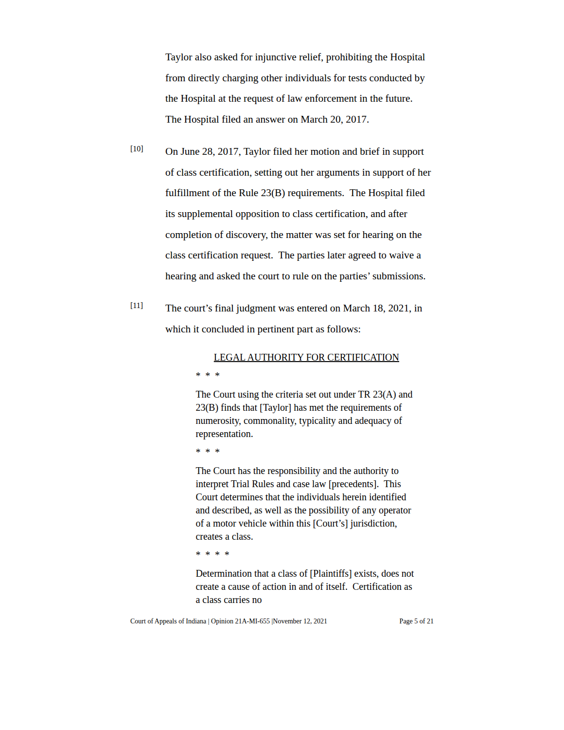Taylor also asked for injunctive relief, prohibiting the Hospital from directly charging other individuals for tests conducted by the Hospital at the request of law enforcement in the future. The Hospital filed an answer on March 20, 2017.
[10]
On June 28, 2017, Taylor filed her motion and brief in support of class certification, setting out her arguments in support of her fulfillment of the Rule 23(B) requirements. The Hospital filed its supplemental opposition to class certification, and after completion of discovery, the matter was set for hearing on the class certification request. The parties later agreed to waive a hearing and asked the court to rule on the parties’ submissions.
[11]
The court’s final judgment was entered on March 18, 2021, in which it concluded in pertinent part as follows:
LEGAL AUTHORITY FOR CERTIFICATION
* * *
The Court using the criteria set out under TR 23(A) and 23(B) finds that [Taylor] has met the requirements of numerosity, commonality, typicality and adequacy of representation.
* * *
The Court has the responsibility and the authority to interpret Trial Rules and case law [precedents]. This Court determines that the individuals herein identified and described, as well as the possibility of any operator of a motor vehicle within this [Court’s] jurisdiction, creates a class.
* * * *
Determination that a class of [Plaintiffs] exists, does not create a cause of action in and of itself. Certification as a class carries no
Court of Appeals of Indiana | Opinion 21A-MI-655 |November 12, 2021
Page 5 of 21